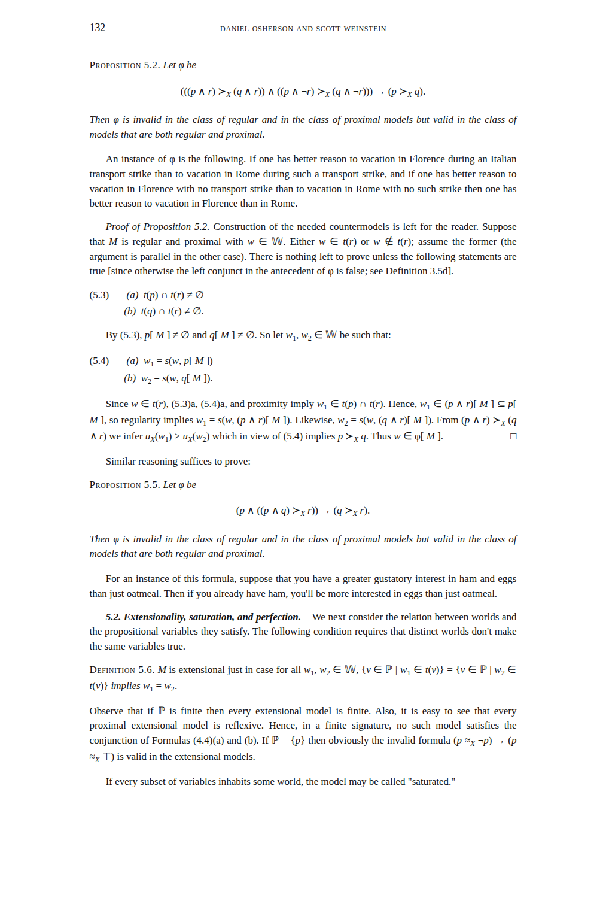132 daniel osherson and scott weinstein
Proposition 5.2. Let φ be
(((p ∧ r) ≻X (q ∧ r)) ∧ ((p ∧ ¬r) ≻X (q ∧ ¬r))) → (p ≻X q).
Then φ is invalid in the class of regular and in the class of proximal models but valid in the class of models that are both regular and proximal.
An instance of φ is the following. If one has better reason to vacation in Florence during an Italian transport strike than to vacation in Rome during such a transport strike, and if one has better reason to vacation in Florence with no transport strike than to vacation in Rome with no such strike then one has better reason to vacation in Florence than in Rome.
Proof of Proposition 5.2. Construction of the needed countermodels is left for the reader. Suppose that M is regular and proximal with w ∈ 𝕎. Either w ∈ t(r) or w ∉ t(r); assume the former (the argument is parallel in the other case). There is nothing left to prove unless the following statements are true [since otherwise the left conjunct in the antecedent of φ is false; see Definition 3.5d].
(5.3) (a) t(p) ∩ t(r) ≠ ∅
(b) t(q) ∩ t(r) ≠ ∅.
By (5.3), p[ M ] ≠ ∅ and q[ M ] ≠ ∅. So let w1, w2 ∈ 𝕎 be such that:
(5.4) (a) w1 = s(w, p[ M ])
(b) w2 = s(w, q[ M ]).
Since w ∈ t(r), (5.3)a, (5.4)a, and proximity imply w1 ∈ t(p) ∩ t(r). Hence, w1 ∈ (p ∧ r)[ M ] ⊆ p[ M ], so regularity implies w1 = s(w, (p ∧ r)[ M ]). Likewise, w2 = s(w, (q ∧ r)[ M ]). From (p ∧ r) ≻X (q ∧ r) we infer uX(w1) > uX(w2) which in view of (5.4) implies p ≻X q. Thus w ∈ φ[ M ]. □
Similar reasoning suffices to prove:
Proposition 5.5. Let φ be
(p ∧ ((p ∧ q) ≻X r)) → (q ≻X r).
Then φ is invalid in the class of regular and in the class of proximal models but valid in the class of models that are both regular and proximal.
For an instance of this formula, suppose that you have a greater gustatory interest in ham and eggs than just oatmeal. Then if you already have ham, you'll be more interested in eggs than just oatmeal.
5.2. Extensionality, saturation, and perfection. We next consider the relation between worlds and the propositional variables they satisfy. The following condition requires that distinct worlds don't make the same variables true.
Definition 5.6. M is extensional just in case for all w1, w2 ∈ 𝕎, {v ∈ ℙ | w1 ∈ t(v)} = {v ∈ ℙ | w2 ∈ t(v)} implies w1 = w2.
Observe that if ℙ is finite then every extensional model is finite. Also, it is easy to see that every proximal extensional model is reflexive. Hence, in a finite signature, no such model satisfies the conjunction of Formulas (4.4)(a) and (b). If ℙ = {p} then obviously the invalid formula (p ≈X ¬p) → (p ≈X ⊤) is valid in the extensional models.
If every subset of variables inhabits some world, the model may be called "saturated."